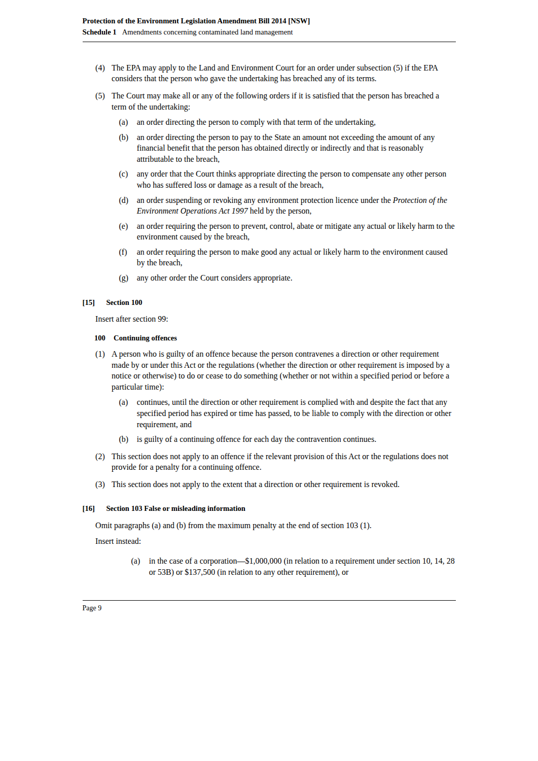Protection of the Environment Legislation Amendment Bill 2014 [NSW]
Schedule 1 Amendments concerning contaminated land management
(4) The EPA may apply to the Land and Environment Court for an order under subsection (5) if the EPA considers that the person who gave the undertaking has breached any of its terms.
(5) The Court may make all or any of the following orders if it is satisfied that the person has breached a term of the undertaking:
(a) an order directing the person to comply with that term of the undertaking,
(b) an order directing the person to pay to the State an amount not exceeding the amount of any financial benefit that the person has obtained directly or indirectly and that is reasonably attributable to the breach,
(c) any order that the Court thinks appropriate directing the person to compensate any other person who has suffered loss or damage as a result of the breach,
(d) an order suspending or revoking any environment protection licence under the Protection of the Environment Operations Act 1997 held by the person,
(e) an order requiring the person to prevent, control, abate or mitigate any actual or likely harm to the environment caused by the breach,
(f) an order requiring the person to make good any actual or likely harm to the environment caused by the breach,
(g) any other order the Court considers appropriate.
[15] Section 100
Insert after section 99:
100 Continuing offences
(1) A person who is guilty of an offence because the person contravenes a direction or other requirement made by or under this Act or the regulations (whether the direction or other requirement is imposed by a notice or otherwise) to do or cease to do something (whether or not within a specified period or before a particular time):
(a) continues, until the direction or other requirement is complied with and despite the fact that any specified period has expired or time has passed, to be liable to comply with the direction or other requirement, and
(b) is guilty of a continuing offence for each day the contravention continues.
(2) This section does not apply to an offence if the relevant provision of this Act or the regulations does not provide for a penalty for a continuing offence.
(3) This section does not apply to the extent that a direction or other requirement is revoked.
[16] Section 103 False or misleading information
Omit paragraphs (a) and (b) from the maximum penalty at the end of section 103 (1).
Insert instead:
(a) in the case of a corporation—$1,000,000 (in relation to a requirement under section 10, 14, 28 or 53B) or $137,500 (in relation to any other requirement), or
Page 9